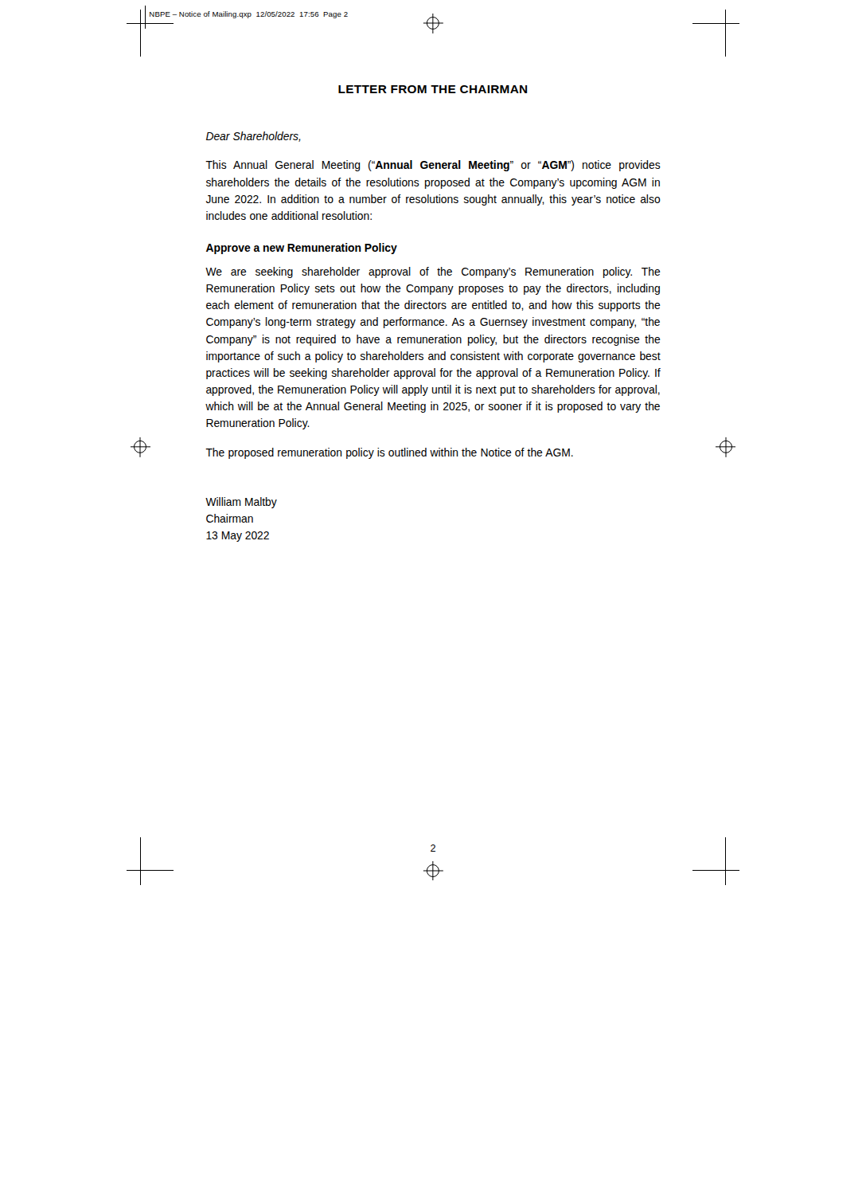NBPE – Notice of Mailing.qxp 12/05/2022 17:56 Page 2
LETTER FROM THE CHAIRMAN
Dear Shareholders,
This Annual General Meeting (“Annual General Meeting” or “AGM”) notice provides shareholders the details of the resolutions proposed at the Company’s upcoming AGM in June 2022. In addition to a number of resolutions sought annually, this year’s notice also includes one additional resolution:
Approve a new Remuneration Policy
We are seeking shareholder approval of the Company’s Remuneration policy. The Remuneration Policy sets out how the Company proposes to pay the directors, including each element of remuneration that the directors are entitled to, and how this supports the Company’s long-term strategy and performance. As a Guernsey investment company, “the Company” is not required to have a remuneration policy, but the directors recognise the importance of such a policy to shareholders and consistent with corporate governance best practices will be seeking shareholder approval for the approval of a Remuneration Policy. If approved, the Remuneration Policy will apply until it is next put to shareholders for approval, which will be at the Annual General Meeting in 2025, or sooner if it is proposed to vary the Remuneration Policy.
The proposed remuneration policy is outlined within the Notice of the AGM.
William Maltby
Chairman
13 May 2022
2